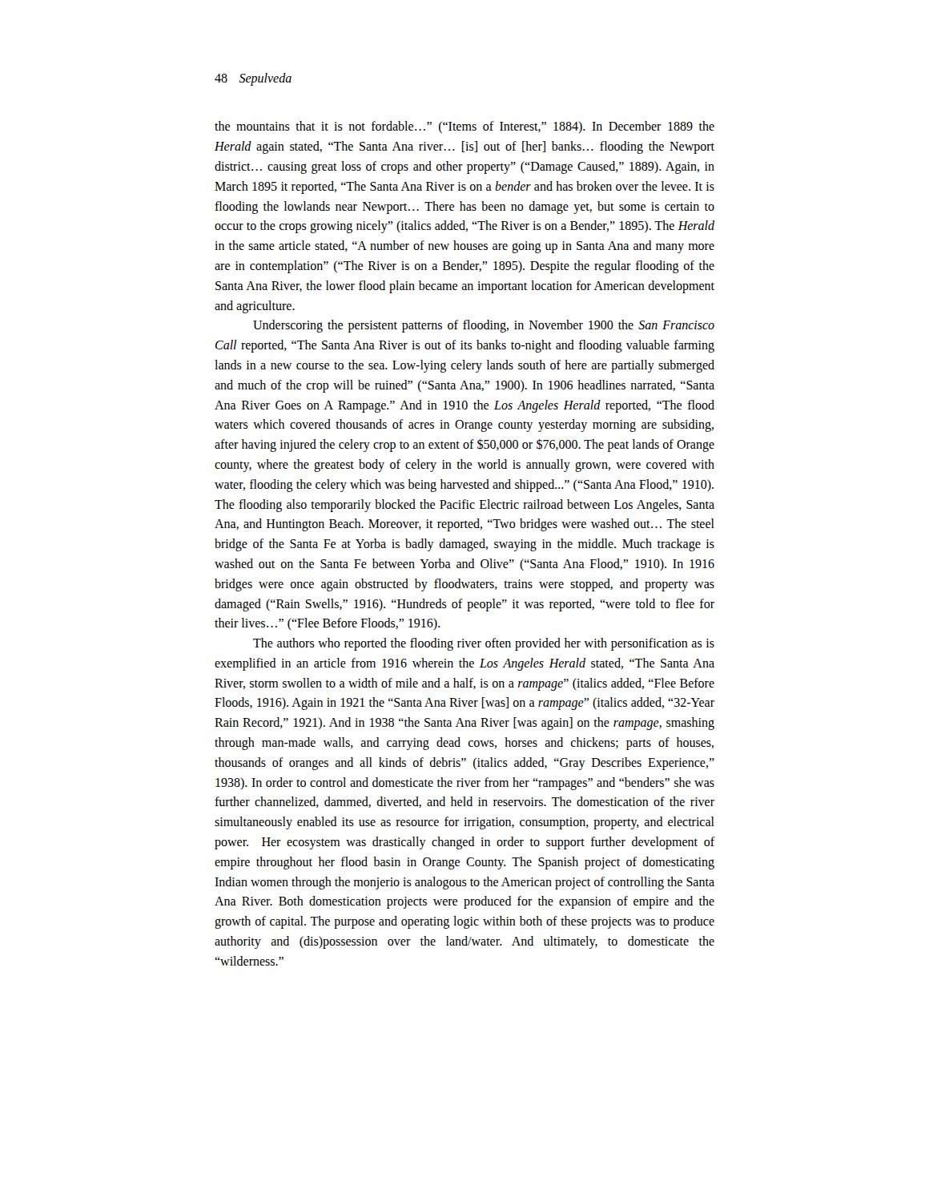48 Sepulveda
the mountains that it is not fordable…” (“Items of Interest,” 1884). In December 1889 the Herald again stated, “The Santa Ana river… [is] out of [her] banks… flooding the Newport district… causing great loss of crops and other property” (“Damage Caused,” 1889). Again, in March 1895 it reported, “The Santa Ana River is on a bender and has broken over the levee. It is flooding the lowlands near Newport… There has been no damage yet, but some is certain to occur to the crops growing nicely” (italics added, “The River is on a Bender,” 1895). The Herald in the same article stated, “A number of new houses are going up in Santa Ana and many more are in contemplation” (“The River is on a Bender,” 1895). Despite the regular flooding of the Santa Ana River, the lower flood plain became an important location for American development and agriculture.
Underscoring the persistent patterns of flooding, in November 1900 the San Francisco Call reported, “The Santa Ana River is out of its banks to-night and flooding valuable farming lands in a new course to the sea. Low-lying celery lands south of here are partially submerged and much of the crop will be ruined” (“Santa Ana,” 1900). In 1906 headlines narrated, “Santa Ana River Goes on A Rampage.” And in 1910 the Los Angeles Herald reported, “The flood waters which covered thousands of acres in Orange county yesterday morning are subsiding, after having injured the celery crop to an extent of $50,000 or $76,000. The peat lands of Orange county, where the greatest body of celery in the world is annually grown, were covered with water, flooding the celery which was being harvested and shipped...” (“Santa Ana Flood,” 1910). The flooding also temporarily blocked the Pacific Electric railroad between Los Angeles, Santa Ana, and Huntington Beach. Moreover, it reported, “Two bridges were washed out… The steel bridge of the Santa Fe at Yorba is badly damaged, swaying in the middle. Much trackage is washed out on the Santa Fe between Yorba and Olive” (“Santa Ana Flood,” 1910). In 1916 bridges were once again obstructed by floodwaters, trains were stopped, and property was damaged (“Rain Swells,” 1916). “Hundreds of people” it was reported, “were told to flee for their lives…” (“Flee Before Floods,” 1916).
The authors who reported the flooding river often provided her with personification as is exemplified in an article from 1916 wherein the Los Angeles Herald stated, “The Santa Ana River, storm swollen to a width of mile and a half, is on a rampage” (italics added, “Flee Before Floods, 1916). Again in 1921 the “Santa Ana River [was] on a rampage” (italics added, “32-Year Rain Record,” 1921). And in 1938 “the Santa Ana River [was again] on the rampage, smashing through man-made walls, and carrying dead cows, horses and chickens; parts of houses, thousands of oranges and all kinds of debris” (italics added, “Gray Describes Experience,” 1938). In order to control and domesticate the river from her “rampages” and “benders” she was further channelized, dammed, diverted, and held in reservoirs. The domestication of the river simultaneously enabled its use as resource for irrigation, consumption, property, and electrical power. Her ecosystem was drastically changed in order to support further development of empire throughout her flood basin in Orange County. The Spanish project of domesticating Indian women through the monjerio is analogous to the American project of controlling the Santa Ana River. Both domestication projects were produced for the expansion of empire and the growth of capital. The purpose and operating logic within both of these projects was to produce authority and (dis)possession over the land/water. And ultimately, to domesticate the “wilderness.”